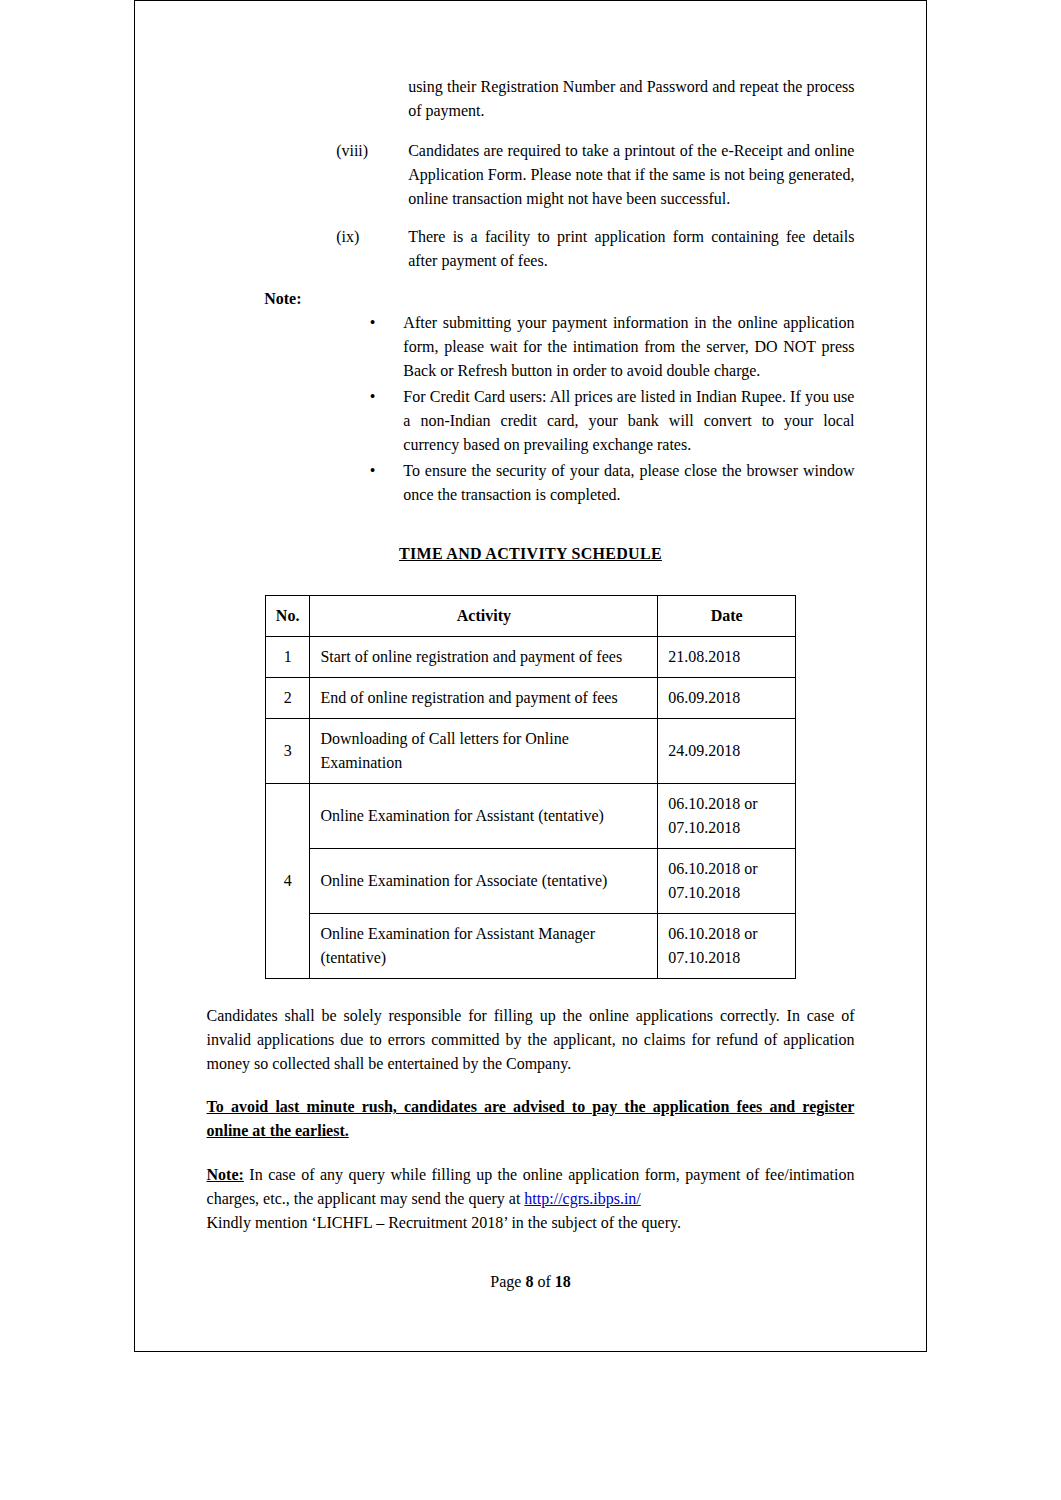using their Registration Number and Password and repeat the process of payment.
(viii)
Candidates are required to take a printout of the e-Receipt and online Application Form. Please note that if the same is not being generated, online transaction might not have been successful.
(ix)
There is a facility to print application form containing fee details after payment of fees.
Note:
After submitting your payment information in the online application form, please wait for the intimation from the server, DO NOT press Back or Refresh button in order to avoid double charge.
For Credit Card users: All prices are listed in Indian Rupee. If you use a non-Indian credit card, your bank will convert to your local currency based on prevailing exchange rates.
To ensure the security of your data, please close the browser window once the transaction is completed.
TIME AND ACTIVITY SCHEDULE
| No. | Activity | Date |
| --- | --- | --- |
| 1 | Start of online registration and payment of fees | 21.08.2018 |
| 2 | End of online registration and payment of fees | 06.09.2018 |
| 3 | Downloading of Call letters for Online Examination | 24.09.2018 |
| 4 | Online Examination for Assistant (tentative) | 06.10.2018 or 07.10.2018 |
| Online Examination for Associate (tentative) | 06.10.2018 or 07.10.2018 |
| Online Examination for Assistant Manager (tentative) | 06.10.2018 or 07.10.2018 |
Candidates shall be solely responsible for filling up the online applications correctly. In case of invalid applications due to errors committed by the applicant, no claims for refund of application money so collected shall be entertained by the Company.
To avoid last minute rush, candidates are advised to pay the application fees and register online at the earliest.
Note: In case of any query while filling up the online application form, payment of fee/intimation charges, etc., the applicant may send the query at http://cgrs.ibps.in/
Kindly mention ‘LICHFL – Recruitment 2018’ in the subject of the query.
Page 8 of 18